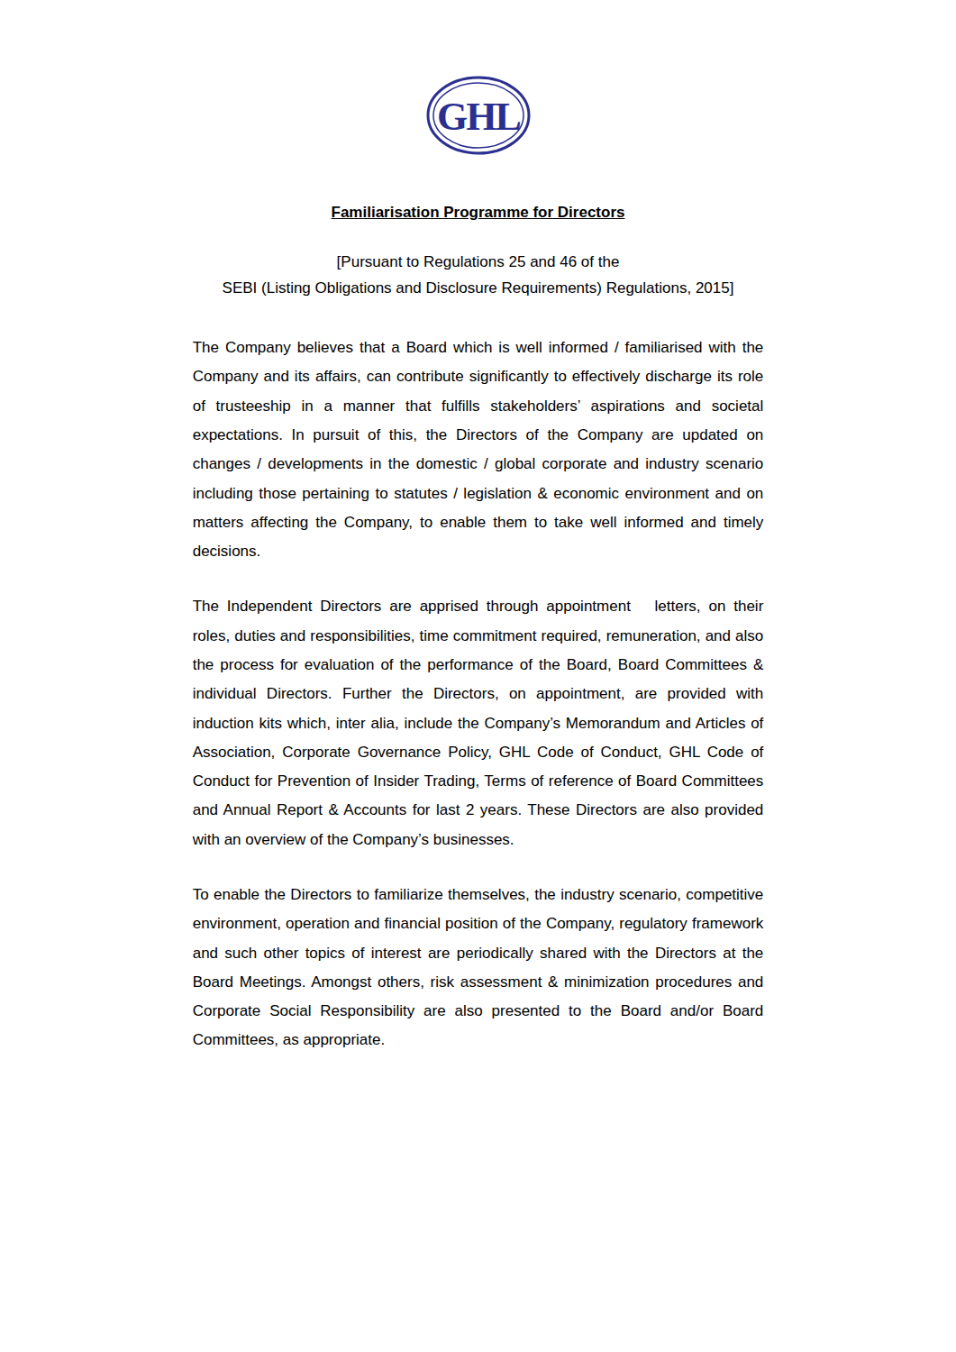GHL
Familiarisation Programme for Directors
[Pursuant to Regulations 25 and 46 of the
SEBI (Listing Obligations and Disclosure Requirements) Regulations, 2015]
The Company believes that a Board which is well informed / familiarised with the Company and its affairs, can contribute significantly to effectively discharge its role of trusteeship in a manner that fulfills stakeholders’ aspirations and societal expectations. In pursuit of this, the Directors of the Company are updated on changes / developments in the domestic / global corporate and industry scenario including those pertaining to statutes / legislation & economic environment and on matters affecting the Company, to enable them to take well informed and timely decisions.
The Independent Directors are apprised through appointment letters, on their roles, duties and responsibilities, time commitment required, remuneration, and also the process for evaluation of the performance of the Board, Board Committees & individual Directors. Further the Directors, on appointment, are provided with induction kits which, inter alia, include the Company’s Memorandum and Articles of Association, Corporate Governance Policy, GHL Code of Conduct, GHL Code of Conduct for Prevention of Insider Trading, Terms of reference of Board Committees and Annual Report & Accounts for last 2 years. These Directors are also provided with an overview of the Company’s businesses.
To enable the Directors to familiarize themselves, the industry scenario, competitive environment, operation and financial position of the Company, regulatory framework and such other topics of interest are periodically shared with the Directors at the Board Meetings. Amongst others, risk assessment & minimization procedures and Corporate Social Responsibility are also presented to the Board and/or Board Committees, as appropriate.